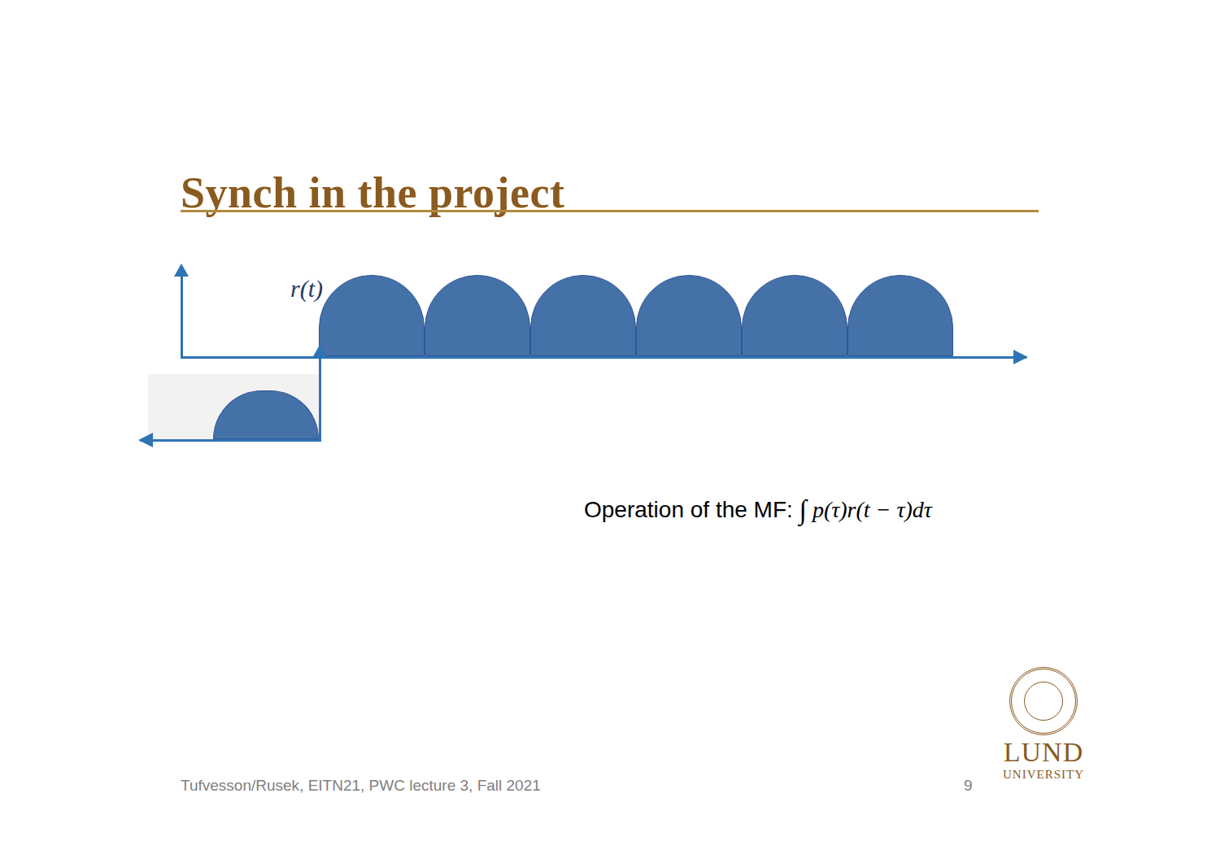Synch in the project
r(t)
Operation of the MF: ∫ p(τ)r(t − τ)dτ
Tufvesson/Rusek, EITN21, PWC lecture 3, Fall 2021
9
LUND
UNIVERSITY